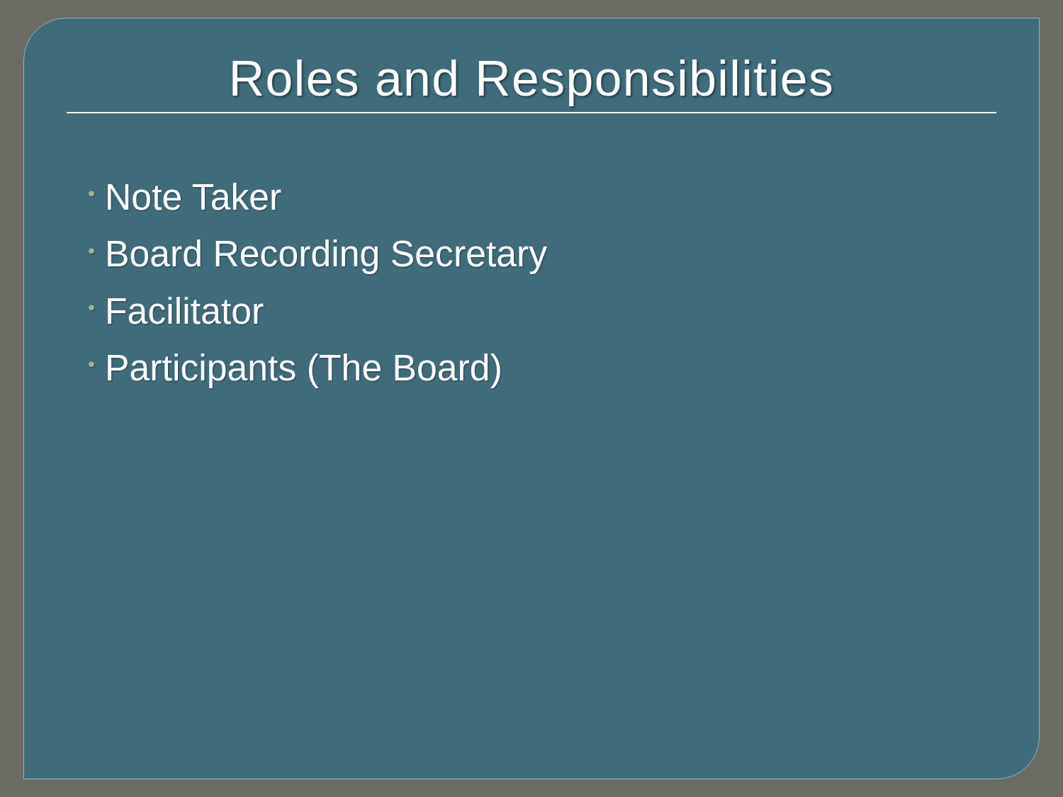Roles and Responsibilities
Note Taker
Board Recording Secretary
Facilitator
Participants (The Board)